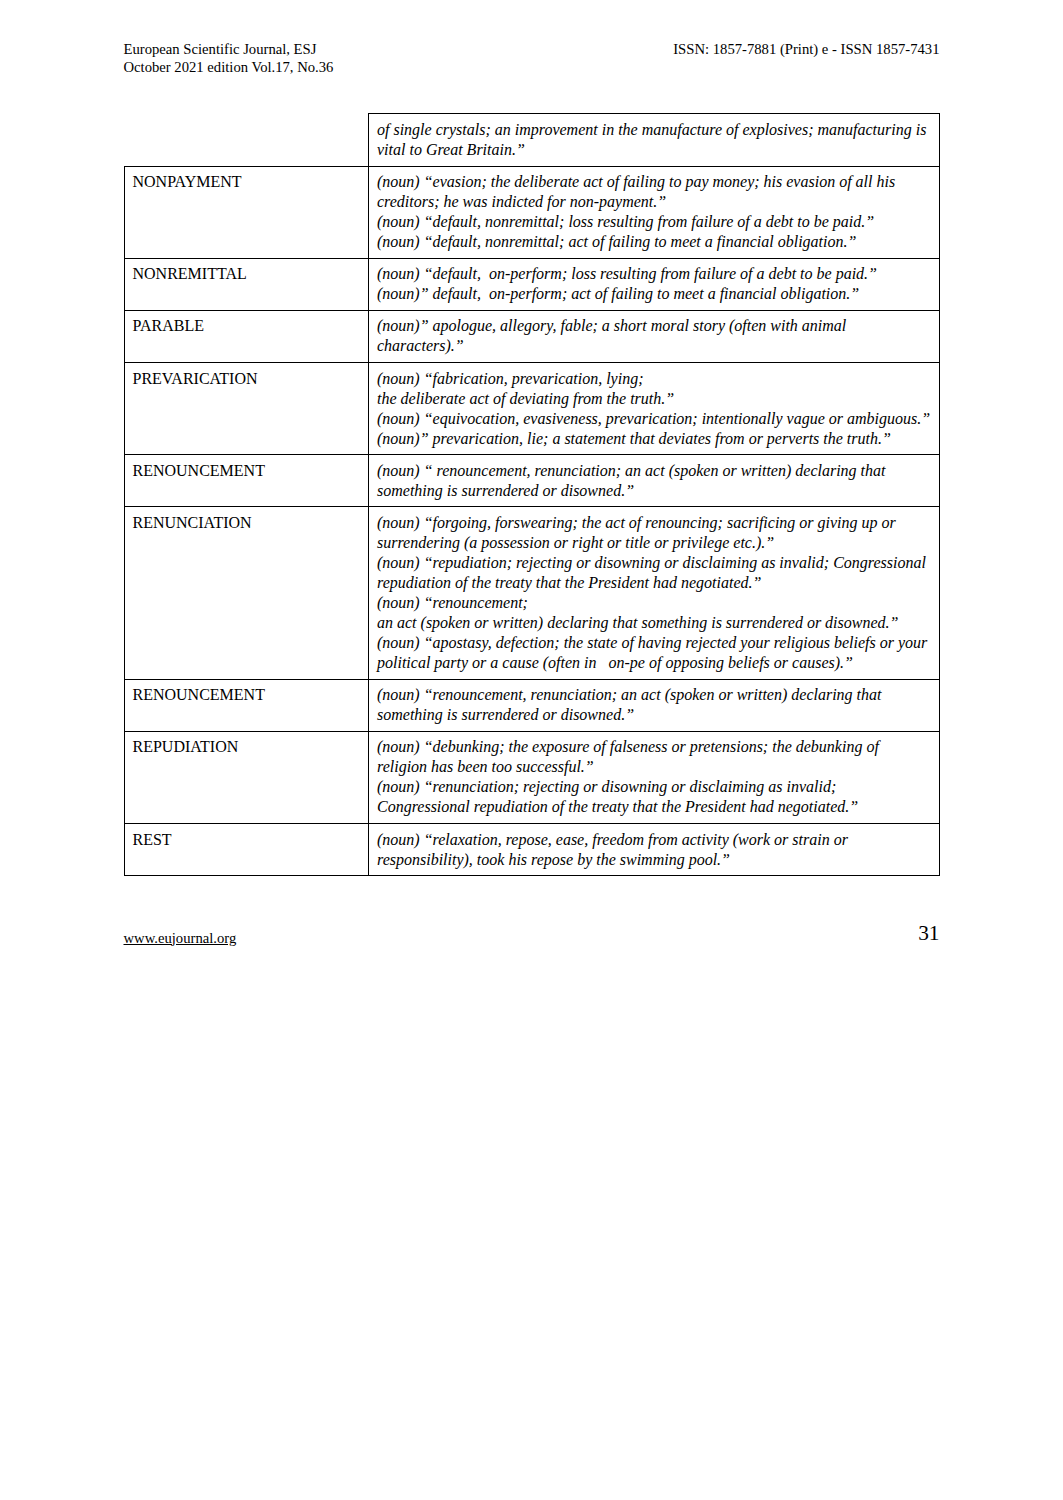European Scientific Journal, ESJ October 2021 edition Vol.17, No.36
ISSN: 1857-7881 (Print) e - ISSN 1857-7431
| | of single crystals; an improvement in the manufacture of explosives; manufacturing is vital to Great Britain.” |
| NONPAYMENT | (noun) “evasion; the deliberate act of failing to pay money; his evasion of all his creditors; he was indicted for non-payment.” (noun) “default, nonremittal; loss resulting from failure of a debt to be paid.” (noun) “default, nonremittal; act of failing to meet a financial obligation.” |
| NONREMITTAL | (noun) “default, on-perform; loss resulting from failure of a debt to be paid.” (noun)” default, on-perform; act of failing to meet a financial obligation.” |
| PARABLE | (noun)” apologue, allegory, fable; a short moral story (often with animal characters).” |
| PREVARICATION | (noun) “fabrication, prevarication, lying; the deliberate act of deviating from the truth.” (noun) “equivocation, evasiveness, prevarication; intentionally vague or ambiguous.” (noun)” prevarication, lie; a statement that deviates from or perverts the truth.” |
| RENOUNCEMENT | (noun) “ renouncement, renunciation; an act (spoken or written) declaring that something is surrendered or disowned.” |
| RENUNCIATION | (noun) “forgoing, forswearing; the act of renouncing; sacrificing or giving up or surrendering (a possession or right or title or privilege etc.).” (noun) “repudiation; rejecting or disowning or disclaiming as invalid; Congressional repudiation of the treaty that the President had negotiated.” (noun) “renouncement; an act (spoken or written) declaring that something is surrendered or disowned.” (noun) “apostasy, defection; the state of having rejected your religious beliefs or your political party or a cause (often in on-pe of opposing beliefs or causes).” |
| RENOUNCEMENT | (noun) “renouncement, renunciation; an act (spoken or written) declaring that something is surrendered or disowned.” |
| REPUDIATION | (noun) “debunking; the exposure of falseness or pretensions; the debunking of religion has been too successful.” (noun) “renunciation; rejecting or disowning or disclaiming as invalid; Congressional repudiation of the treaty that the President had negotiated.” |
| REST | (noun) “relaxation, repose, ease, freedom from activity (work or strain or responsibility), took his repose by the swimming pool.” |
www.eujournal.org
31